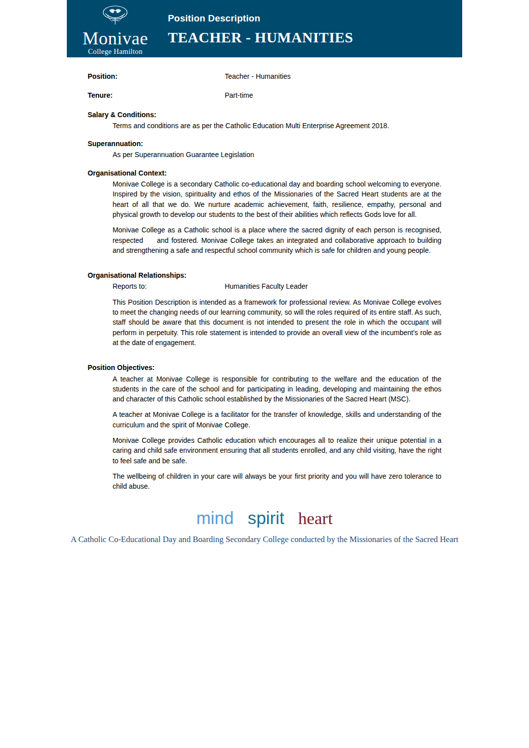Monivae
College Hamilton
Position Description
TEACHER - HUMANITIES
Position:
Teacher - Humanities
Tenure:
Part-time
Salary & Conditions:
Terms and conditions are as per the Catholic Education Multi Enterprise Agreement 2018.
Superannuation:
As per Superannuation Guarantee Legislation
Organisational Context:
Monivae College is a secondary Catholic co-educational day and boarding school welcoming to everyone. Inspired by the vision, spirituality and ethos of the Missionaries of the Sacred Heart students are at the heart of all that we do. We nurture academic achievement, faith, resilience, empathy, personal and physical growth to develop our students to the best of their abilities which reflects Gods love for all.
Monivae College as a Catholic school is a place where the sacred dignity of each person is recognised, respected and fostered. Monivae College takes an integrated and collaborative approach to building and strengthening a safe and respectful school community which is safe for children and young people.
Organisational Relationships:
Reports to:
Humanities Faculty Leader
This Position Description is intended as a framework for professional review. As Monivae College evolves to meet the changing needs of our learning community, so will the roles required of its entire staff. As such, staff should be aware that this document is not intended to present the role in which the occupant will perform in perpetuity. This role statement is intended to provide an overall view of the incumbent's role as at the date of engagement.
Position Objectives:
A teacher at Monivae College is responsible for contributing to the welfare and the education of the students in the care of the school and for participating in leading, developing and maintaining the ethos and character of this Catholic school established by the Missionaries of the Sacred Heart (MSC).
A teacher at Monivae College is a facilitator for the transfer of knowledge, skills and understanding of the curriculum and the spirit of Monivae College.
Monivae College provides Catholic education which encourages all to realize their unique potential in a caring and child safe environment ensuring that all students enrolled, and any child visiting, have the right to feel safe and be safe.
The wellbeing of children in your care will always be your first priority and you will have zero tolerance to child abuse.
mind spirit heart
A Catholic Co-Educational Day and Boarding Secondary College conducted by the Missionaries of the Sacred Heart